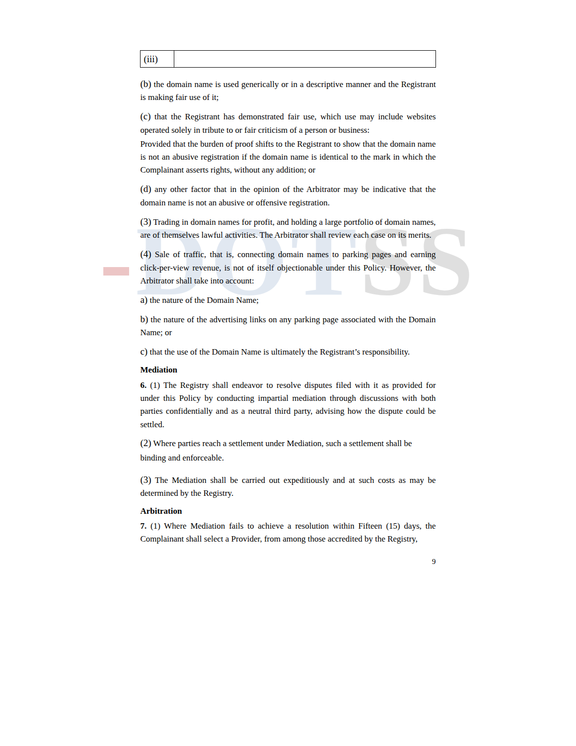-DOTSS
| (iii) | |
(b) the domain name is used generically or in a descriptive manner and the Registrant is making fair use of it;
(c) that the Registrant has demonstrated fair use, which use may include websites operated solely in tribute to or fair criticism of a person or business:
Provided that the burden of proof shifts to the Registrant to show that the domain name is not an abusive registration if the domain name is identical to the mark in which the Complainant asserts rights, without any addition; or
(d) any other factor that in the opinion of the Arbitrator may be indicative that the domain name is not an abusive or offensive registration.
(3) Trading in domain names for profit, and holding a large portfolio of domain names, are of themselves lawful activities. The Arbitrator shall review each case on its merits.
(4) Sale of traffic, that is, connecting domain names to parking pages and earning click-per-view revenue, is not of itself objectionable under this Policy. However, the Arbitrator shall take into account:
a) the nature of the Domain Name;
b) the nature of the advertising links on any parking page associated with the Domain Name; or
c) that the use of the Domain Name is ultimately the Registrant’s responsibility.
Mediation
6. (1) The Registry shall endeavor to resolve disputes filed with it as provided for under this Policy by conducting impartial mediation through discussions with both parties confidentially and as a neutral third party, advising how the dispute could be settled.
(2) Where parties reach a settlement under Mediation, such a settlement shall be
binding and enforceable.
(3) The Mediation shall be carried out expeditiously and at such costs as may be determined by the Registry.
Arbitration
7. (1) Where Mediation fails to achieve a resolution within Fifteen (15) days, the Complainant shall select a Provider, from among those accredited by the Registry,
9